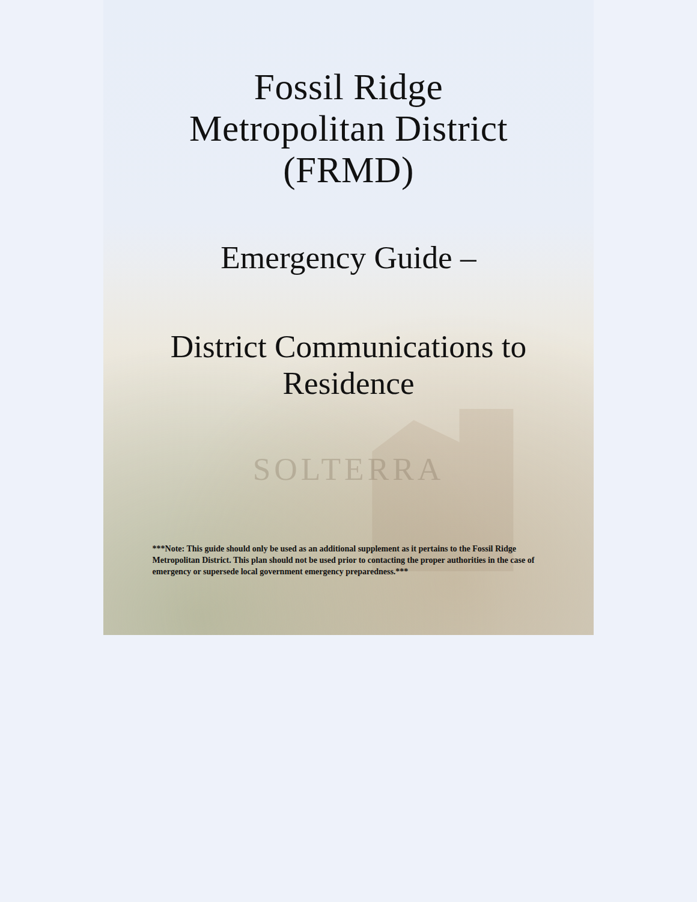Fossil Ridge Metropolitan District (FRMD)
Emergency Guide –
District Communications to Residence
SOLTERRA
***Note: This guide should only be used as an additional supplement as it pertains to the Fossil Ridge Metropolitan District. This plan should not be used prior to contacting the proper authorities in the case of emergency or supersede local government emergency preparedness.***